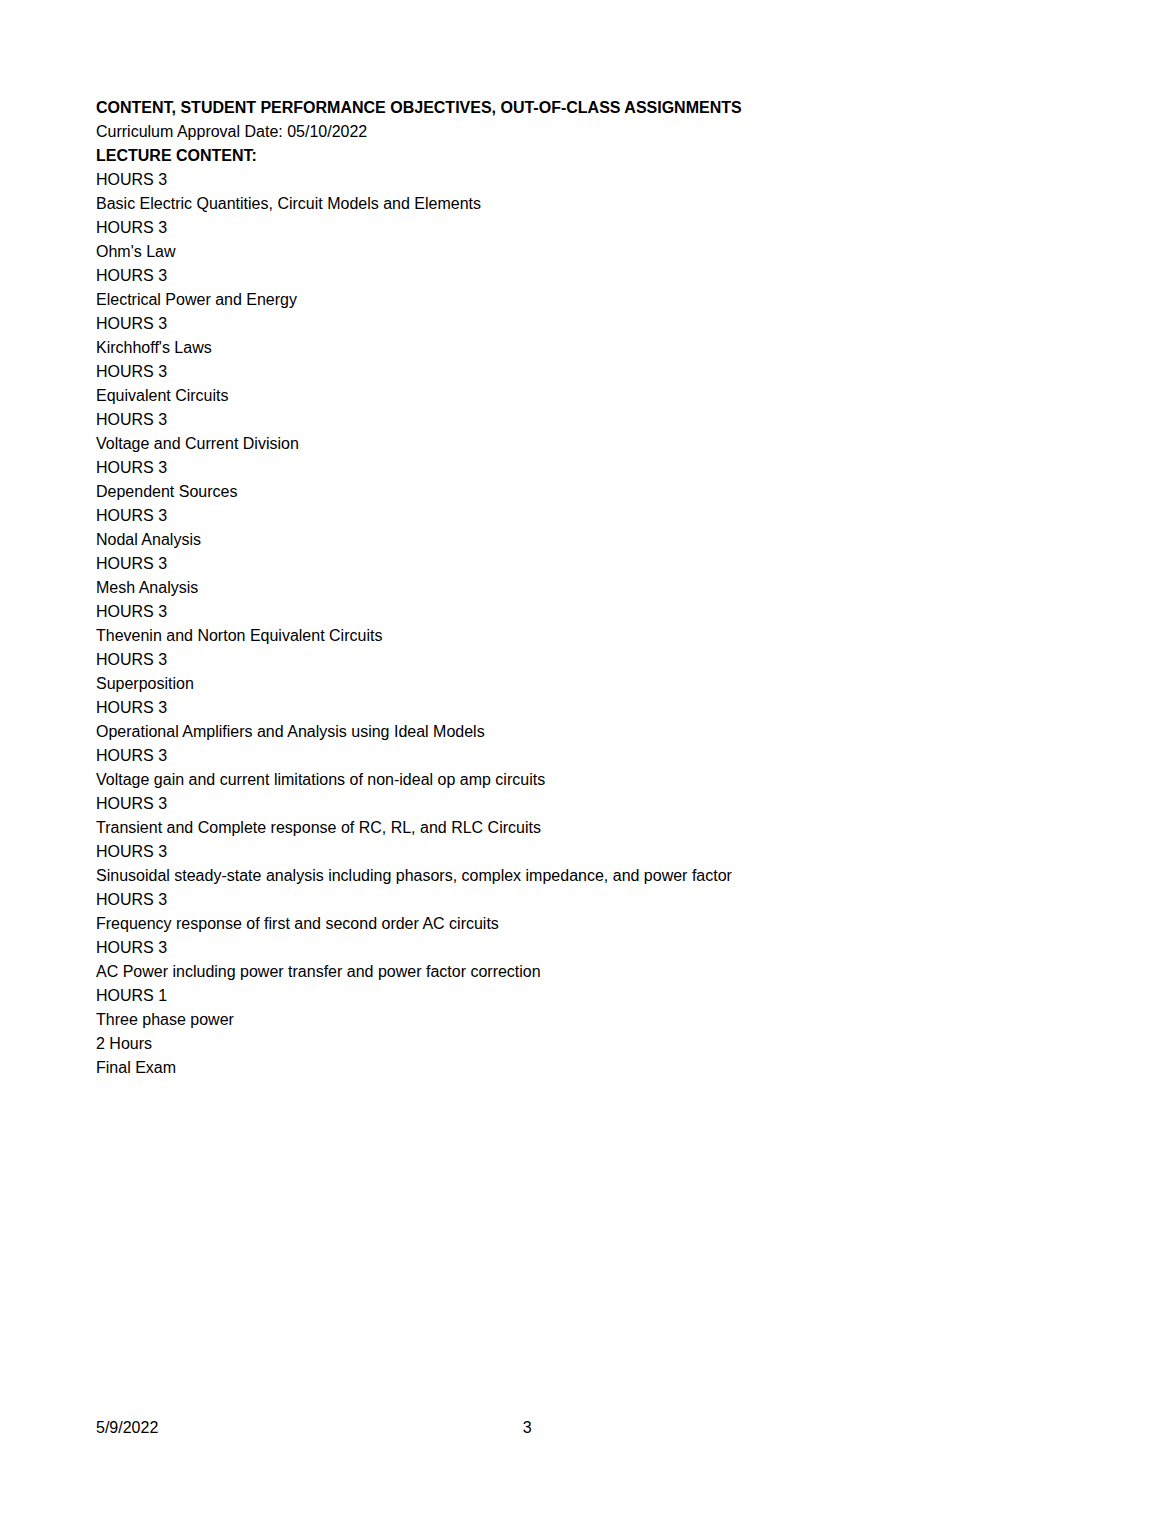CONTENT, STUDENT PERFORMANCE OBJECTIVES, OUT-OF-CLASS ASSIGNMENTS
Curriculum Approval Date: 05/10/2022
LECTURE CONTENT:
HOURS 3
Basic Electric Quantities, Circuit Models and Elements
HOURS 3
Ohm's Law
HOURS 3
Electrical Power and Energy
HOURS 3
Kirchhoff's Laws
HOURS 3
Equivalent Circuits
HOURS 3
Voltage and Current Division
HOURS 3
Dependent Sources
HOURS 3
Nodal Analysis
HOURS 3
Mesh Analysis
HOURS 3
Thevenin and Norton Equivalent Circuits
HOURS 3
Superposition
HOURS 3
Operational Amplifiers and Analysis using Ideal Models
HOURS 3
Voltage gain and current limitations of non-ideal op amp circuits
HOURS 3
Transient and Complete response of RC, RL, and RLC Circuits
HOURS 3
Sinusoidal steady-state analysis including phasors, complex impedance, and power factor
HOURS 3
Frequency response of first and second order AC circuits
HOURS 3
AC Power including power transfer and power factor correction
HOURS 1
Three phase power
2 Hours
Final Exam
5/9/2022 3